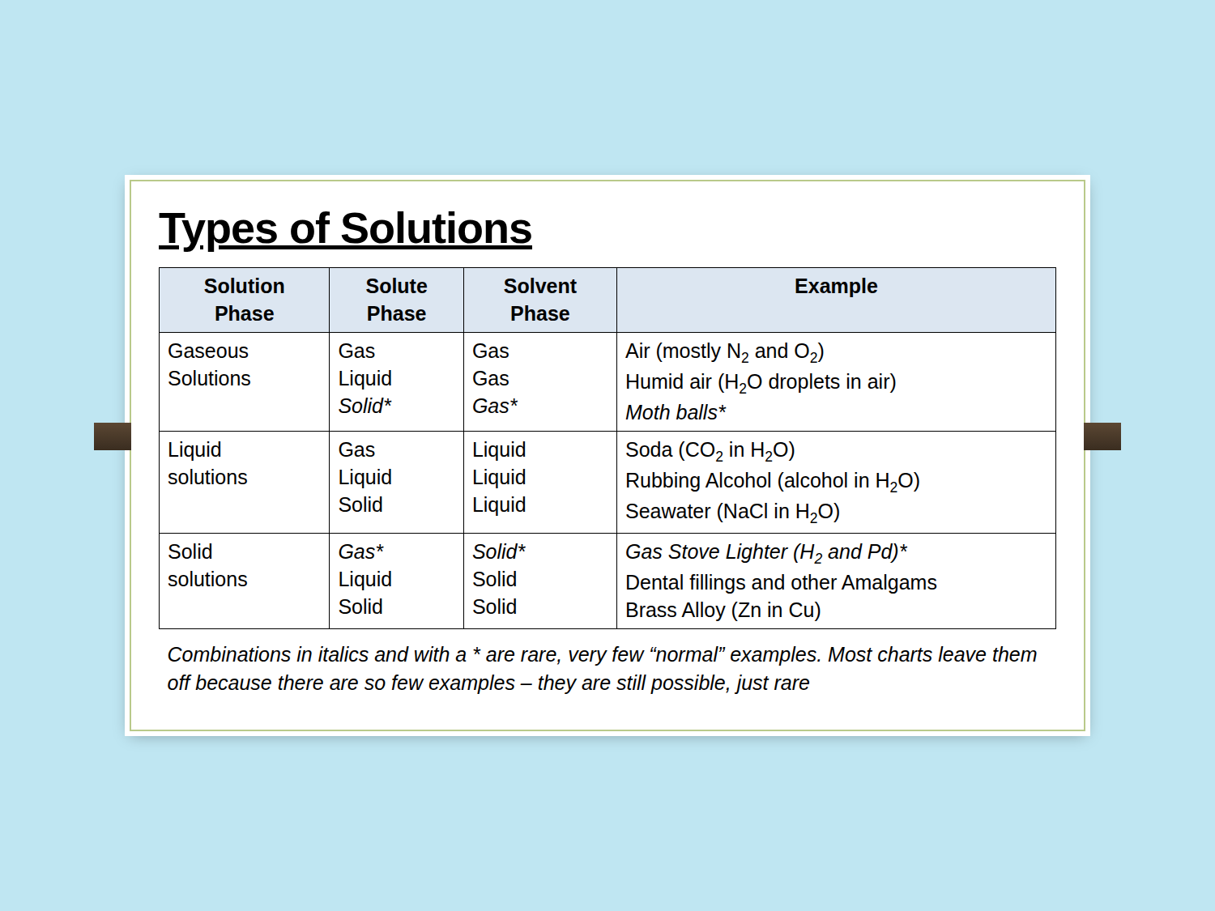Types of Solutions
| Solution Phase | Solute Phase | Solvent Phase | Example |
| --- | --- | --- | --- |
| Gaseous Solutions | Gas Liquid Solid* | Gas Gas Gas* | Air (mostly N 2 and O 2 ) Humid air (H 2 O droplets in air) Moth balls* |
| Liquid solutions | Gas Liquid Solid | Liquid Liquid Liquid | Soda (CO 2 in H 2 O) Rubbing Alcohol (alcohol in H 2 O) Seawater (NaCl in H 2 O) |
| Solid solutions | Gas* Liquid Solid | Solid* Solid Solid | Gas Stove Lighter (H 2 and Pd)* Dental fillings and other Amalgams Brass Alloy (Zn in Cu) |
| Combinations in italics and with a * are rare, very few “normal” examples. Most charts leave them off because there are so few examples – they are still possible, just rare |